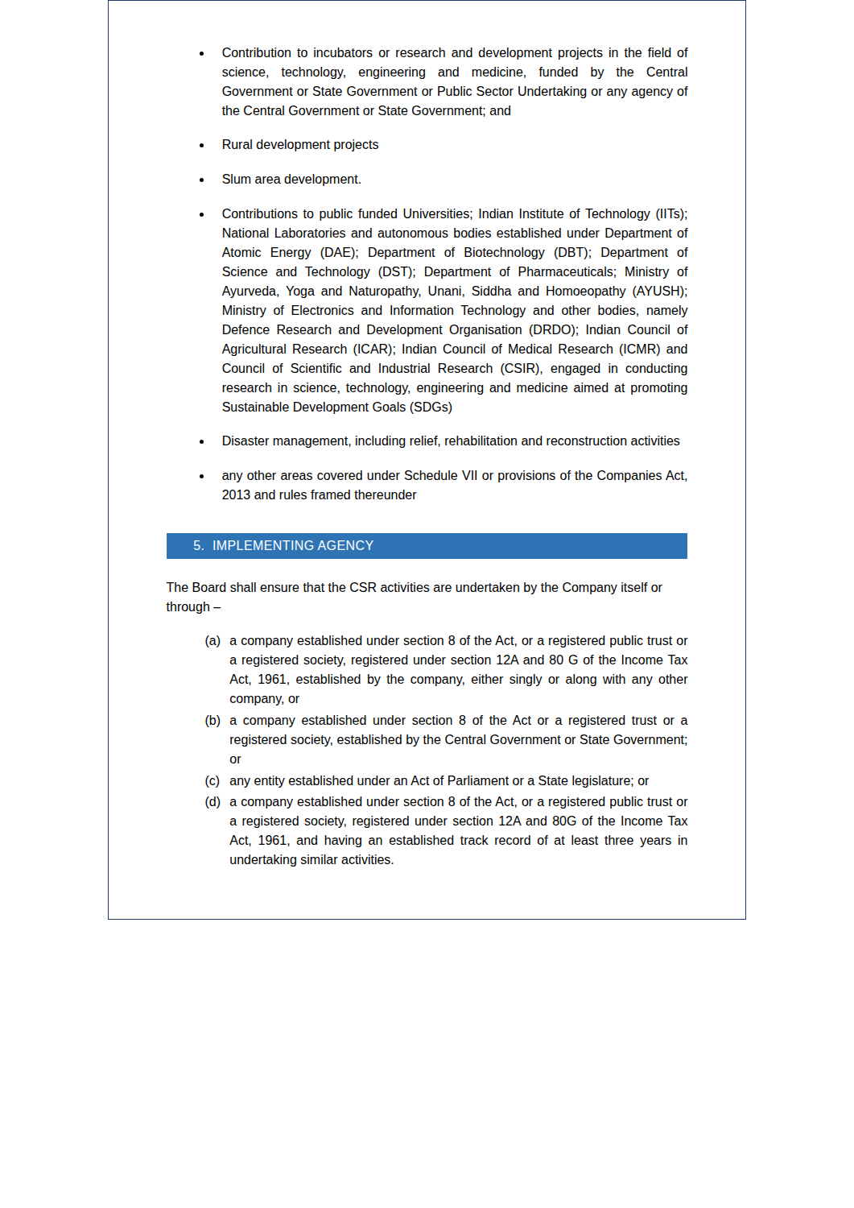Contribution to incubators or research and development projects in the field of science, technology, engineering and medicine, funded by the Central Government or State Government or Public Sector Undertaking or any agency of the Central Government or State Government; and
Rural development projects
Slum area development.
Contributions to public funded Universities; Indian Institute of Technology (IITs); National Laboratories and autonomous bodies established under Department of Atomic Energy (DAE); Department of Biotechnology (DBT); Department of Science and Technology (DST); Department of Pharmaceuticals; Ministry of Ayurveda, Yoga and Naturopathy, Unani, Siddha and Homoeopathy (AYUSH); Ministry of Electronics and Information Technology and other bodies, namely Defence Research and Development Organisation (DRDO); Indian Council of Agricultural Research (ICAR); Indian Council of Medical Research (ICMR) and Council of Scientific and Industrial Research (CSIR), engaged in conducting research in science, technology, engineering and medicine aimed at promoting Sustainable Development Goals (SDGs)
Disaster management, including relief, rehabilitation and reconstruction activities
any other areas covered under Schedule VII or provisions of the Companies Act, 2013 and rules framed thereunder
5. IMPLEMENTING AGENCY
The Board shall ensure that the CSR activities are undertaken by the Company itself or through –
a company established under section 8 of the Act, or a registered public trust or a registered society, registered under section 12A and 80 G of the Income Tax Act, 1961, established by the company, either singly or along with any other company, or
a company established under section 8 of the Act or a registered trust or a registered society, established by the Central Government or State Government; or
any entity established under an Act of Parliament or a State legislature; or
a company established under section 8 of the Act, or a registered public trust or a registered society, registered under section 12A and 80G of the Income Tax Act, 1961, and having an established track record of at least three years in undertaking similar activities.